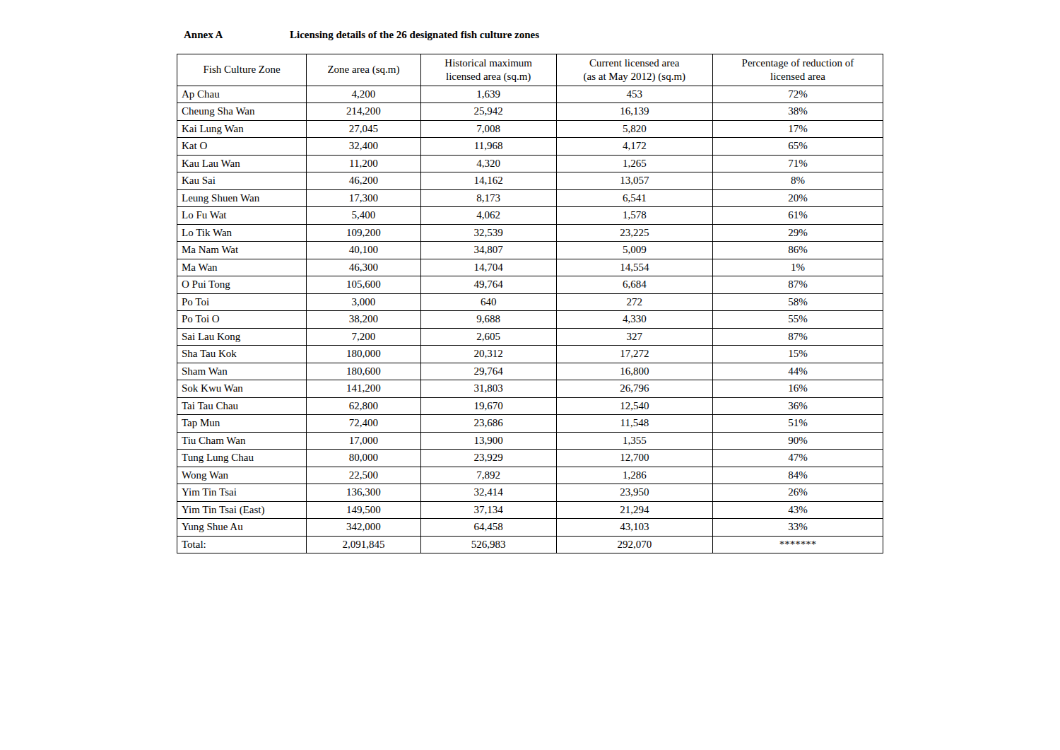Annex A Licensing details of the 26 designated fish culture zones
| Fish Culture Zone | Zone area (sq.m) | Historical maximum licensed area (sq.m) | Current licensed area (as at May 2012) (sq.m) | Percentage of reduction of licensed area |
| --- | --- | --- | --- | --- |
| Ap Chau | 4,200 | 1,639 | 453 | 72% |
| Cheung Sha Wan | 214,200 | 25,942 | 16,139 | 38% |
| Kai Lung Wan | 27,045 | 7,008 | 5,820 | 17% |
| Kat O | 32,400 | 11,968 | 4,172 | 65% |
| Kau Lau Wan | 11,200 | 4,320 | 1,265 | 71% |
| Kau Sai | 46,200 | 14,162 | 13,057 | 8% |
| Leung Shuen Wan | 17,300 | 8,173 | 6,541 | 20% |
| Lo Fu Wat | 5,400 | 4,062 | 1,578 | 61% |
| Lo Tik Wan | 109,200 | 32,539 | 23,225 | 29% |
| Ma Nam Wat | 40,100 | 34,807 | 5,009 | 86% |
| Ma Wan | 46,300 | 14,704 | 14,554 | 1% |
| O Pui Tong | 105,600 | 49,764 | 6,684 | 87% |
| Po Toi | 3,000 | 640 | 272 | 58% |
| Po Toi O | 38,200 | 9,688 | 4,330 | 55% |
| Sai Lau Kong | 7,200 | 2,605 | 327 | 87% |
| Sha Tau Kok | 180,000 | 20,312 | 17,272 | 15% |
| Sham Wan | 180,600 | 29,764 | 16,800 | 44% |
| Sok Kwu Wan | 141,200 | 31,803 | 26,796 | 16% |
| Tai Tau Chau | 62,800 | 19,670 | 12,540 | 36% |
| Tap Mun | 72,400 | 23,686 | 11,548 | 51% |
| Tiu Cham Wan | 17,000 | 13,900 | 1,355 | 90% |
| Tung Lung Chau | 80,000 | 23,929 | 12,700 | 47% |
| Wong Wan | 22,500 | 7,892 | 1,286 | 84% |
| Yim Tin Tsai | 136,300 | 32,414 | 23,950 | 26% |
| Yim Tin Tsai (East) | 149,500 | 37,134 | 21,294 | 43% |
| Yung Shue Au | 342,000 | 64,458 | 43,103 | 33% |
| Total: | 2,091,845 | 526,983 | 292,070 | ******* |